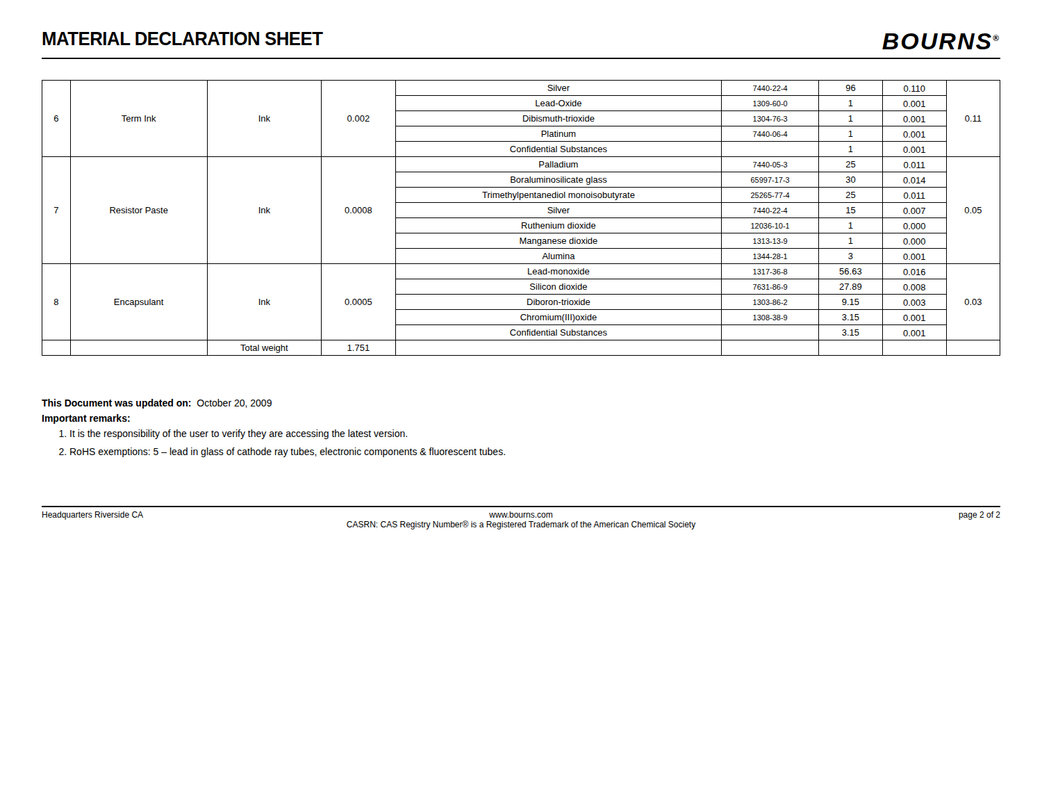MATERIAL DECLARATION SHEET
BOURNS®
| 6 | Term Ink | Ink | 0.002 | Silver | 7440-22-4 | 96 | 0.110 | 0.11 |
| Lead-Oxide | 1309-60-0 | 1 | 0.001 |
| Dibismuth-trioxide | 1304-76-3 | 1 | 0.001 |
| Platinum | 7440-06-4 | 1 | 0.001 |
| Confidential Substances | | 1 | 0.001 |
| 7 | Resistor Paste | Ink | 0.0008 | Palladium | 7440-05-3 | 25 | 0.011 | 0.05 |
| Boraluminosilicate glass | 65997-17-3 | 30 | 0.014 |
| Trimethylpentanediol monoisobutyrate | 25265-77-4 | 25 | 0.011 |
| Silver | 7440-22-4 | 15 | 0.007 |
| Ruthenium dioxide | 12036-10-1 | 1 | 0.000 |
| Manganese dioxide | 1313-13-9 | 1 | 0.000 |
| Alumina | 1344-28-1 | 3 | 0.001 |
| 8 | Encapsulant | Ink | 0.0005 | Lead-monoxide | 1317-36-8 | 56.63 | 0.016 | 0.03 |
| Silicon dioxide | 7631-86-9 | 27.89 | 0.008 |
| Diboron-trioxide | 1303-86-2 | 9.15 | 0.003 |
| Chromium(III)oxide | 1308-38-9 | 3.15 | 0.001 |
| Confidential Substances | | 3.15 | 0.001 |
| | | Total weight | 1.751 | | | | | |
This Document was updated on: October 20, 2009
Important remarks:
It is the responsibility of the user to verify they are accessing the latest version.
RoHS exemptions: 5 – lead in glass of cathode ray tubes, electronic components & fluorescent tubes.
Headquarters Riverside CA page 2 of 2
www.bourns.com
CASRN: CAS Registry Number® is a Registered Trademark of the American Chemical Society